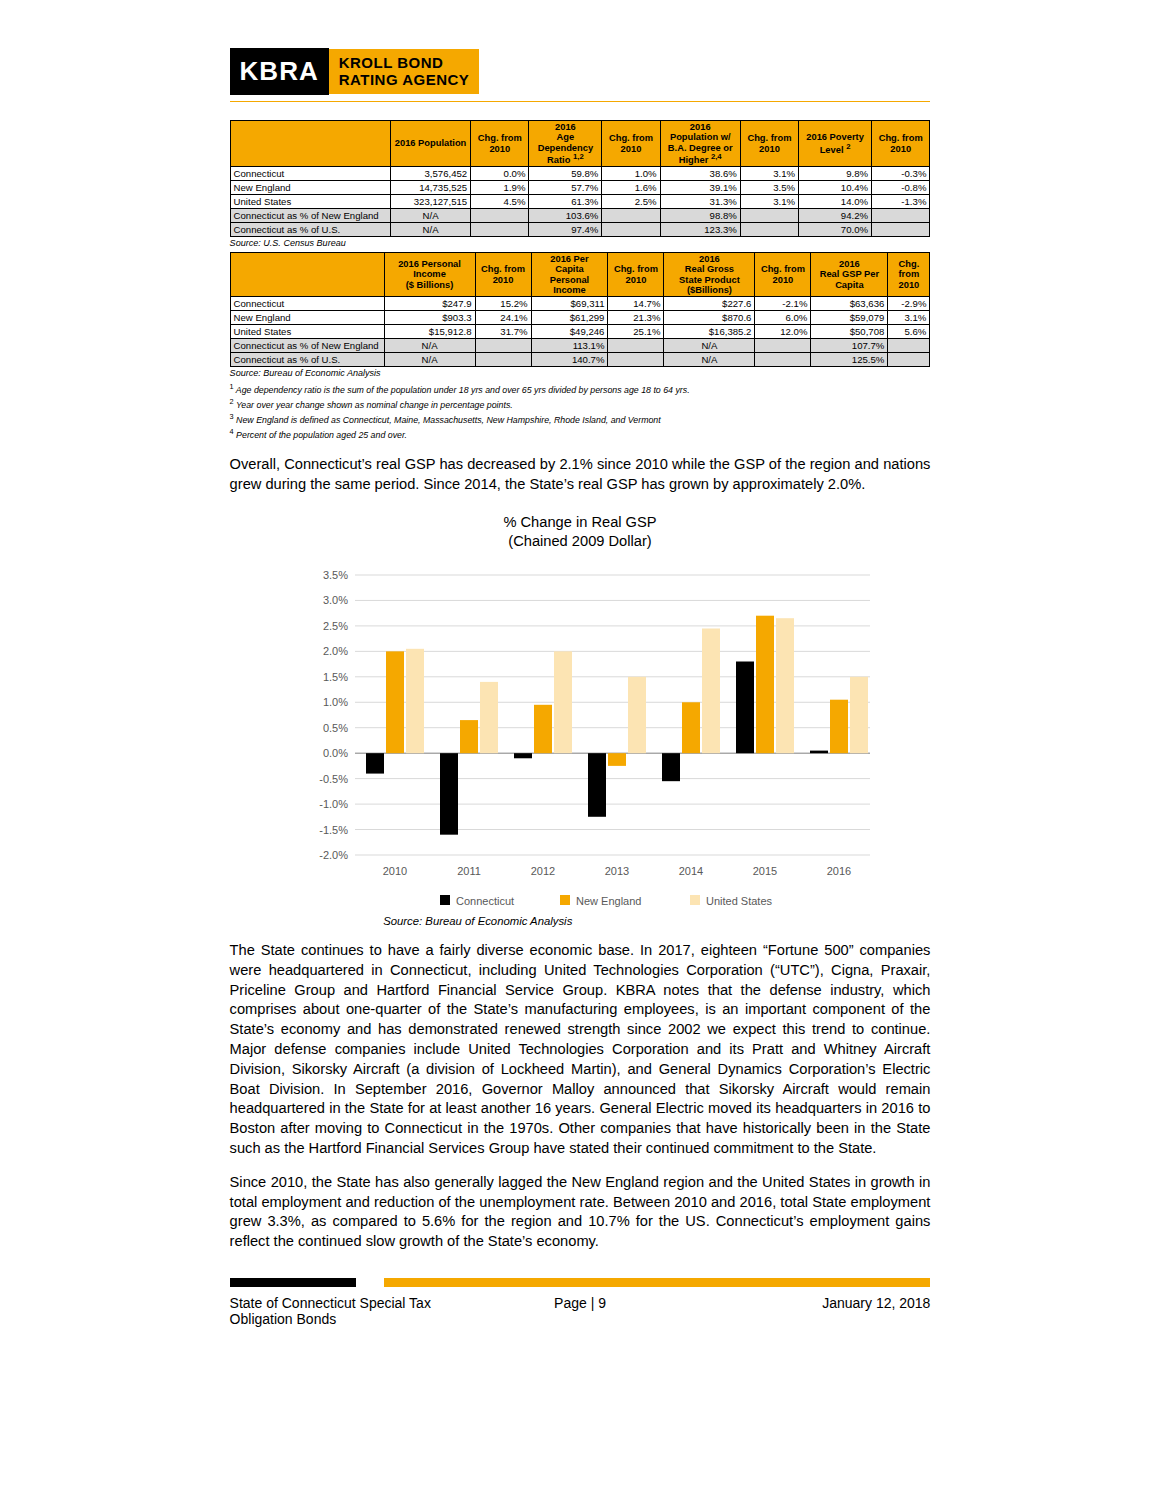KBRA
KROLL BOND
RATING AGENCY
| | 2016 Population | Chg. from 2010 | 2016 Age Dependency Ratio 1,2 | Chg. from 2010 | 2016 Population w/ B.A. Degree or Higher 2,4 | Chg. from 2010 | 2016 Poverty Level 2 | Chg. from 2010 |
| --- | --- | --- | --- | --- | --- | --- | --- | --- |
| Connecticut | 3,576,452 | 0.0% | 59.8% | 1.0% | 38.6% | 3.1% | 9.8% | -0.3% |
| New England | 14,735,525 | 1.9% | 57.7% | 1.6% | 39.1% | 3.5% | 10.4% | -0.8% |
| United States | 323,127,515 | 4.5% | 61.3% | 2.5% | 31.3% | 3.1% | 14.0% | -1.3% |
| Connecticut as % of New England | N/A | | 103.6% | | 98.8% | | 94.2% | |
| Connecticut as % of U.S. | N/A | | 97.4% | | 123.3% | | 70.0% | |
Source: U.S. Census Bureau
| | 2016 Personal Income ($ Billions) | Chg. from 2010 | 2016 Per Capita Personal Income | Chg. from 2010 | 2016 Real Gross State Product ($Billions) | Chg. from 2010 | 2016 Real GSP Per Capita | Chg. from 2010 |
| --- | --- | --- | --- | --- | --- | --- | --- | --- |
| Connecticut | $247.9 | 15.2% | $69,311 | 14.7% | $227.6 | -2.1% | $63,636 | -2.9% |
| New England | $903.3 | 24.1% | $61,299 | 21.3% | $870.6 | 6.0% | $59,079 | 3.1% |
| United States | $15,912.8 | 31.7% | $49,246 | 25.1% | $16,385.2 | 12.0% | $50,708 | 5.6% |
| Connecticut as % of New England | N/A | | 113.1% | | N/A | | 107.7% | |
| Connecticut as % of U.S. | N/A | | 140.7% | | N/A | | 125.5% | |
Source: Bureau of Economic Analysis
1 Age dependency ratio is the sum of the population under 18 yrs and over 65 yrs divided by persons age 18 to 64 yrs.
2 Year over year change shown as nominal change in percentage points.
3 New England is defined as Connecticut, Maine, Massachusetts, New Hampshire, Rhode Island, and Vermont
4 Percent of the population aged 25 and over.
Overall, Connecticut’s real GSP has decreased by 2.1% since 2010 while the GSP of the region and nations grew during the same period. Since 2014, the State’s real GSP has grown by approximately 2.0%.
% Change in Real GSP
(Chained 2009 Dollar)
3.5% 3.0% 2.5% 2.0% 1.5% 1.0% 0.5% 0.0% -0.5% -1.0% -1.5% -2.0% 2010 2011 2012 2013 2014 2015 2016 Connecticut New England United States
Source: Bureau of Economic Analysis
The State continues to have a fairly diverse economic base. In 2017, eighteen “Fortune 500” companies were headquartered in Connecticut, including United Technologies Corporation (“UTC”), Cigna, Praxair, Priceline Group and Hartford Financial Service Group. KBRA notes that the defense industry, which comprises about one-quarter of the State’s manufacturing employees, is an important component of the State’s economy and has demonstrated renewed strength since 2002 we expect this trend to continue. Major defense companies include United Technologies Corporation and its Pratt and Whitney Aircraft Division, Sikorsky Aircraft (a division of Lockheed Martin), and General Dynamics Corporation’s Electric Boat Division. In September 2016, Governor Malloy announced that Sikorsky Aircraft would remain headquartered in the State for at least another 16 years. General Electric moved its headquarters in 2016 to Boston after moving to Connecticut in the 1970s. Other companies that have historically been in the State such as the Hartford Financial Services Group have stated their continued commitment to the State.
Since 2010, the State has also generally lagged the New England region and the United States in growth in total employment and reduction of the unemployment rate. Between 2010 and 2016, total State employment grew 3.3%, as compared to 5.6% for the region and 10.7% for the US. Connecticut’s employment gains reflect the continued slow growth of the State’s economy.
State of Connecticut Special Tax
Obligation Bonds
Page | 9
January 12, 2018